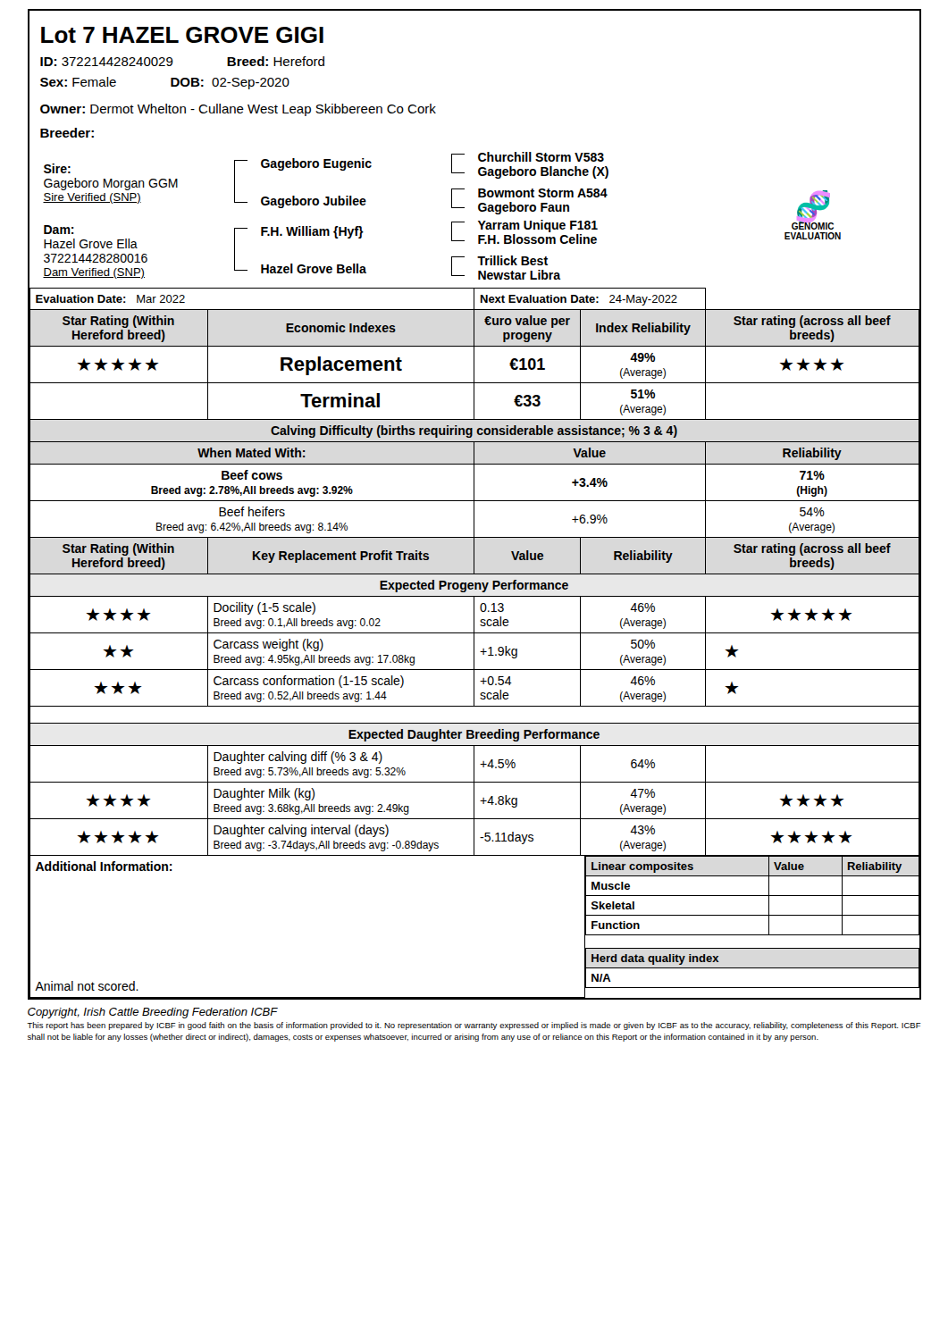Lot 7 HAZEL GROVE GIGI
ID: 372214428240029
Breed: Hereford
Sex: Female
DOB: 02-Sep-2020
Owner: Dermot Whelton - Cullane West Leap Skibbereen Co Cork
Breeder:
| Sire: Gageboro Morgan GGM Sire Verified (SNP) | | Gageboro Eugenic Gageboro Jubilee | | Churchill Storm V583 Gageboro Blanche (X) Bowmont Storm A584 Gageboro Faun | 🧬 GENOMIC EVALUATION |
| Dam: Hazel Grove Ella 372214428280016 Dam Verified (SNP) | | F.H. William {Hyf} Hazel Grove Bella | | Yarram Unique F181 F.H. Blossom Celine Trillick Best Newstar Libra |
| Evaluation Date: Mar 2022 | Next Evaluation Date: 24-May-2022 | |
| Star Rating (Within Hereford breed) | Economic Indexes | €uro value per progeny | Index Reliability | Star rating (across all beef breeds) |
| ★★★★★ | Replacement | €101 | 49% (Average) | ★★★★ |
| | Terminal | €33 | 51% (Average) | |
| Calving Difficulty (births requiring considerable assistance; % 3 & 4) |
| When Mated With: | Value | Reliability |
| Beef cows Breed avg: 2.78%,All breeds avg: 3.92% | +3.4% | 71% (High) |
| Beef heifers Breed avg: 6.42%,All breeds avg: 8.14% | +6.9% | 54% (Average) |
| Star Rating (Within Hereford breed) | Key Replacement Profit Traits | Value | Reliability | Star rating (across all beef breeds) |
| Expected Progeny Performance |
| ★★★★ | Docility (1-5 scale) Breed avg: 0.1,All breeds avg: 0.02 | 0.13 scale | 46% (Average) | ★★★★★ |
| ★★ | Carcass weight (kg) Breed avg: 4.95kg,All breeds avg: 17.08kg | +1.9kg | 50% (Average) | ★ |
| ★★★ | Carcass conformation (1-15 scale) Breed avg: 0.52,All breeds avg: 1.44 | +0.54 scale | 46% (Average) | ★ |
| Expected Daughter Breeding Performance |
| | Daughter calving diff (% 3 & 4) Breed avg: 5.73%,All breeds avg: 5.32% | +4.5% | 64% | |
| ★★★★ | Daughter Milk (kg) Breed avg: 3.68kg,All breeds avg: 2.49kg | +4.8kg | 47% (Average) | ★★★★ |
| ★★★★★ | Daughter calving interval (days) Breed avg: -3.74days,All breeds avg: -0.89days | -5.11days | 43% (Average) | ★★★★★ |
Additional Information:
Animal not scored.
| Linear composites | Value | Reliability |
| --- | --- | --- |
| Muscle | | |
| Skeletal | | |
| Function | | |
| Herd data quality index |
| --- |
| N/A |
Copyright, Irish Cattle Breeding Federation ICBF
This report has been prepared by ICBF in good faith on the basis of information provided to it. No representation or warranty expressed or implied is made or given by ICBF as to the accuracy, reliability, completeness of this Report. ICBF shall not be liable for any losses (whether direct or indirect), damages, costs or expenses whatsoever, incurred or arising from any use of or reliance on this Report or the information contained in it by any person.